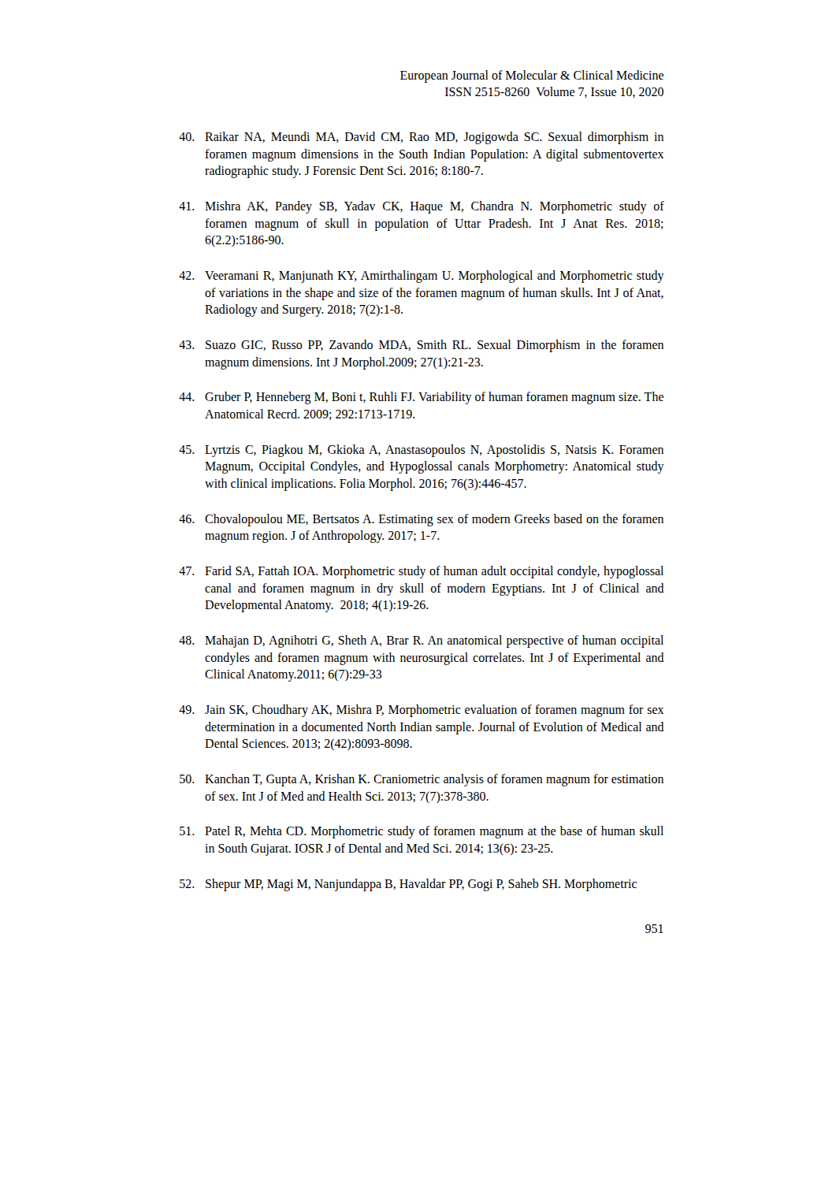European Journal of Molecular & Clinical Medicine ISSN 2515-8260 Volume 7, Issue 10, 2020
40. Raikar NA, Meundi MA, David CM, Rao MD, Jogigowda SC. Sexual dimorphism in foramen magnum dimensions in the South Indian Population: A digital submentovertex radiographic study. J Forensic Dent Sci. 2016; 8:180-7.
41. Mishra AK, Pandey SB, Yadav CK, Haque M, Chandra N. Morphometric study of foramen magnum of skull in population of Uttar Pradesh. Int J Anat Res. 2018; 6(2.2):5186-90.
42. Veeramani R, Manjunath KY, Amirthalingam U. Morphological and Morphometric study of variations in the shape and size of the foramen magnum of human skulls. Int J of Anat, Radiology and Surgery. 2018; 7(2):1-8.
43. Suazo GIC, Russo PP, Zavando MDA, Smith RL. Sexual Dimorphism in the foramen magnum dimensions. Int J Morphol.2009; 27(1):21-23.
44. Gruber P, Henneberg M, Boni t, Ruhli FJ. Variability of human foramen magnum size. The Anatomical Recrd. 2009; 292:1713-1719.
45. Lyrtzis C, Piagkou M, Gkioka A, Anastasopoulos N, Apostolidis S, Natsis K. Foramen Magnum, Occipital Condyles, and Hypoglossal canals Morphometry: Anatomical study with clinical implications. Folia Morphol. 2016; 76(3):446-457.
46. Chovalopoulou ME, Bertsatos A. Estimating sex of modern Greeks based on the foramen magnum region. J of Anthropology. 2017; 1-7.
47. Farid SA, Fattah IOA. Morphometric study of human adult occipital condyle, hypoglossal canal and foramen magnum in dry skull of modern Egyptians. Int J of Clinical and Developmental Anatomy. 2018; 4(1):19-26.
48. Mahajan D, Agnihotri G, Sheth A, Brar R. An anatomical perspective of human occipital condyles and foramen magnum with neurosurgical correlates. Int J of Experimental and Clinical Anatomy.2011; 6(7):29-33
49. Jain SK, Choudhary AK, Mishra P, Morphometric evaluation of foramen magnum for sex determination in a documented North Indian sample. Journal of Evolution of Medical and Dental Sciences. 2013; 2(42):8093-8098.
50. Kanchan T, Gupta A, Krishan K. Craniometric analysis of foramen magnum for estimation of sex. Int J of Med and Health Sci. 2013; 7(7):378-380.
51. Patel R, Mehta CD. Morphometric study of foramen magnum at the base of human skull in South Gujarat. IOSR J of Dental and Med Sci. 2014; 13(6): 23-25.
52. Shepur MP, Magi M, Nanjundappa B, Havaldar PP, Gogi P, Saheb SH. Morphometric
951